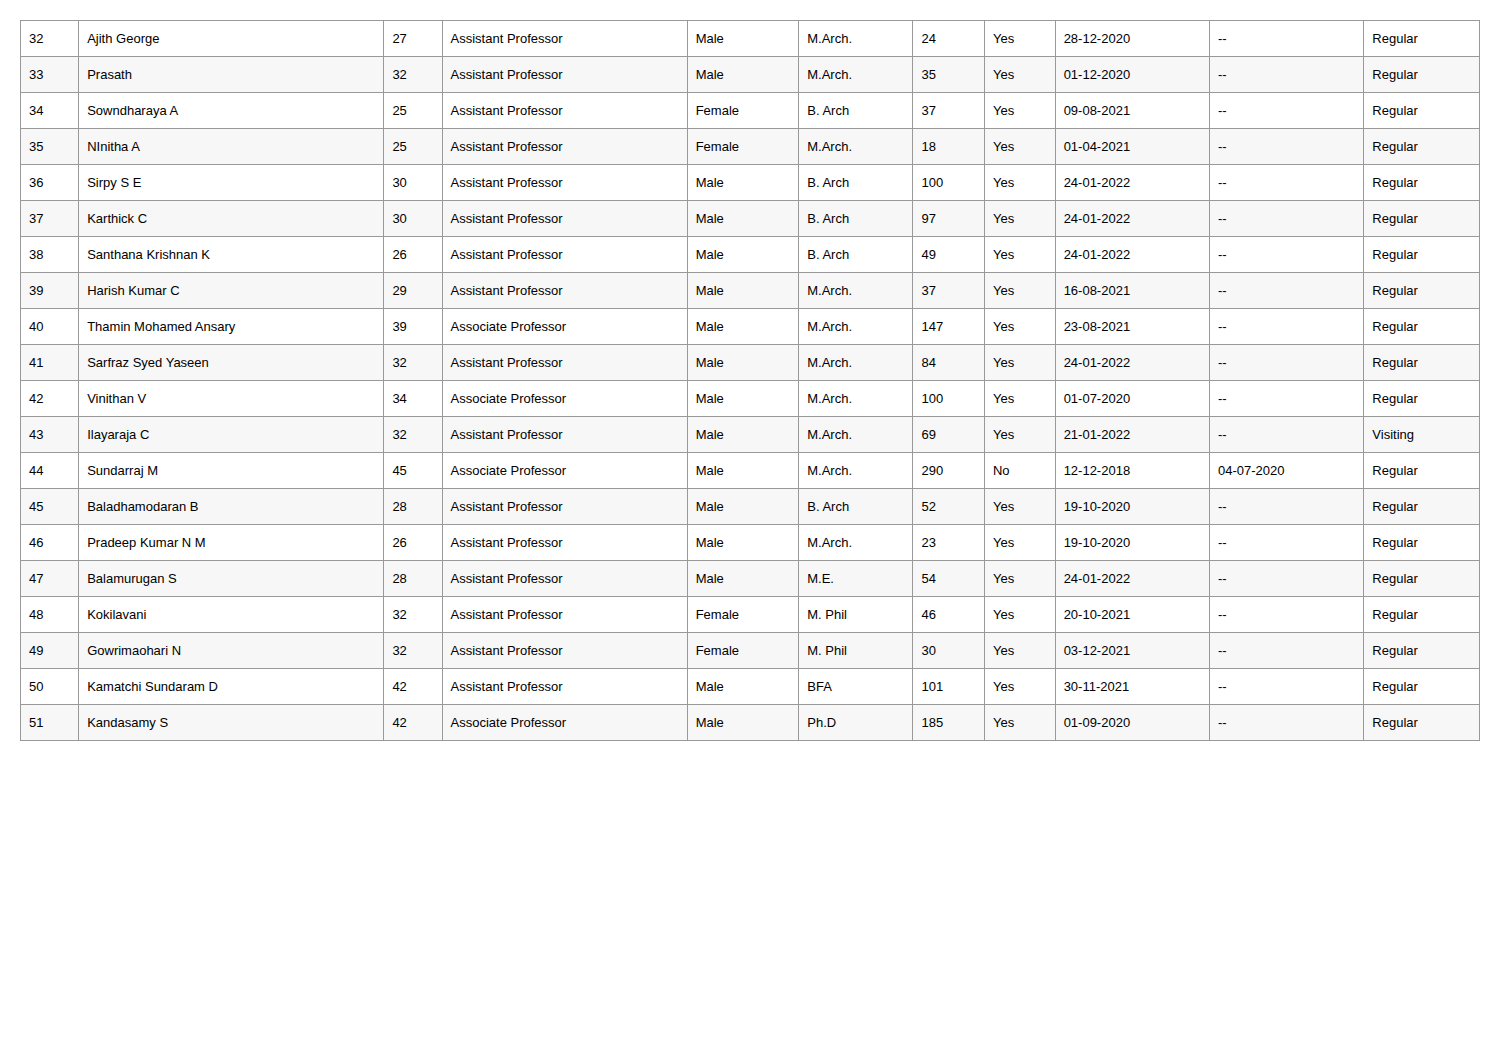| 32 | Ajith George | 27 | Assistant Professor | Male | M.Arch. | 24 | Yes | 28-12-2020 | -- | Regular |
| 33 | Prasath | 32 | Assistant Professor | Male | M.Arch. | 35 | Yes | 01-12-2020 | -- | Regular |
| 34 | Sowndharaya A | 25 | Assistant Professor | Female | B. Arch | 37 | Yes | 09-08-2021 | -- | Regular |
| 35 | NInitha A | 25 | Assistant Professor | Female | M.Arch. | 18 | Yes | 01-04-2021 | -- | Regular |
| 36 | Sirpy S E | 30 | Assistant Professor | Male | B. Arch | 100 | Yes | 24-01-2022 | -- | Regular |
| 37 | Karthick C | 30 | Assistant Professor | Male | B. Arch | 97 | Yes | 24-01-2022 | -- | Regular |
| 38 | Santhana Krishnan K | 26 | Assistant Professor | Male | B. Arch | 49 | Yes | 24-01-2022 | -- | Regular |
| 39 | Harish Kumar C | 29 | Assistant Professor | Male | M.Arch. | 37 | Yes | 16-08-2021 | -- | Regular |
| 40 | Thamin Mohamed Ansary | 39 | Associate Professor | Male | M.Arch. | 147 | Yes | 23-08-2021 | -- | Regular |
| 41 | Sarfraz Syed Yaseen | 32 | Assistant Professor | Male | M.Arch. | 84 | Yes | 24-01-2022 | -- | Regular |
| 42 | Vinithan V | 34 | Associate Professor | Male | M.Arch. | 100 | Yes | 01-07-2020 | -- | Regular |
| 43 | Ilayaraja C | 32 | Assistant Professor | Male | M.Arch. | 69 | Yes | 21-01-2022 | -- | Visiting |
| 44 | Sundarraj M | 45 | Associate Professor | Male | M.Arch. | 290 | No | 12-12-2018 | 04-07-2020 | Regular |
| 45 | Baladhamodaran B | 28 | Assistant Professor | Male | B. Arch | 52 | Yes | 19-10-2020 | -- | Regular |
| 46 | Pradeep Kumar N M | 26 | Assistant Professor | Male | M.Arch. | 23 | Yes | 19-10-2020 | -- | Regular |
| 47 | Balamurugan S | 28 | Assistant Professor | Male | M.E. | 54 | Yes | 24-01-2022 | -- | Regular |
| 48 | Kokilavani | 32 | Assistant Professor | Female | M. Phil | 46 | Yes | 20-10-2021 | -- | Regular |
| 49 | Gowrimaohari N | 32 | Assistant Professor | Female | M. Phil | 30 | Yes | 03-12-2021 | -- | Regular |
| 50 | Kamatchi Sundaram D | 42 | Assistant Professor | Male | BFA | 101 | Yes | 30-11-2021 | -- | Regular |
| 51 | Kandasamy S | 42 | Associate Professor | Male | Ph.D | 185 | Yes | 01-09-2020 | -- | Regular |